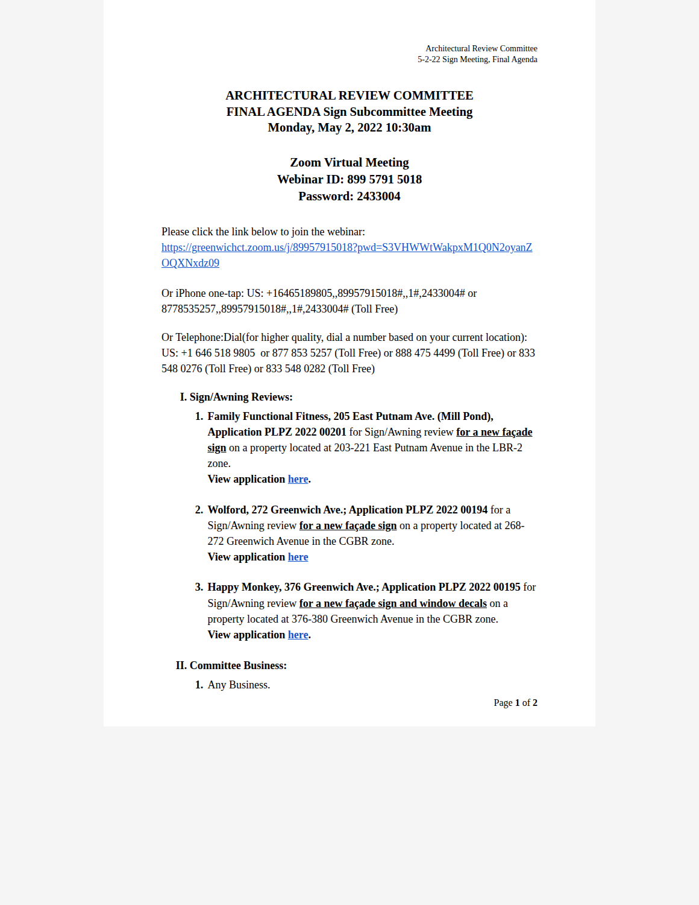Architectural Review Committee
5-2-22 Sign Meeting, Final Agenda
ARCHITECTURAL REVIEW COMMITTEE FINAL AGENDA Sign Subcommittee Meeting Monday, May 2, 2022 10:30am
Zoom Virtual Meeting Webinar ID: 899 5791 5018 Password: 2433004
Please click the link below to join the webinar:
https://greenwichct.zoom.us/j/89957915018?pwd=S3VHWWtWakpxM1Q0N2oyanZOQXNxdz09
Or iPhone one-tap: US: +16465189805,,89957915018#,,1#,2433004# or 8778535257,,89957915018#,,1#,2433004# (Toll Free)
Or Telephone:Dial(for higher quality, dial a number based on your current location): US: +1 646 518 9805 or 877 853 5257 (Toll Free) or 888 475 4499 (Toll Free) or 833 548 0276 (Toll Free) or 833 548 0282 (Toll Free)
Sign/Awning Reviews:
Family Functional Fitness, 205 East Putnam Ave. (Mill Pond), Application PLPZ 2022 00201 for Sign/Awning review for a new façade sign on a property located at 203-221 East Putnam Avenue in the LBR-2 zone.
View application here.
Wolford, 272 Greenwich Ave.; Application PLPZ 2022 00194 for a Sign/Awning review for a new façade sign on a property located at 268-272 Greenwich Avenue in the CGBR zone.
View application here
Happy Monkey, 376 Greenwich Ave.; Application PLPZ 2022 00195 for Sign/Awning review for a new façade sign and window decals on a property located at 376-380 Greenwich Avenue in the CGBR zone.
View application here.
Committee Business:
Any Business.
Page 1 of 2